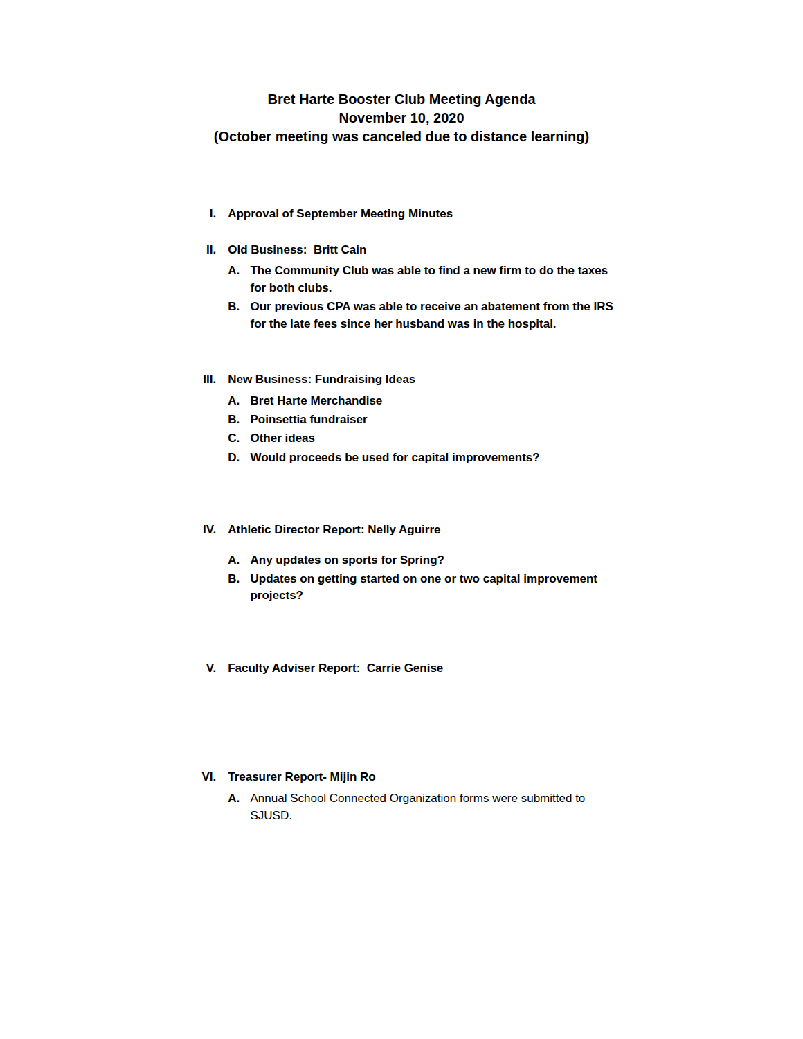Bret Harte Booster Club Meeting Agenda November 10, 2020 (October meeting was canceled due to distance learning)
I. Approval of September Meeting Minutes
II. Old Business: Britt Cain
A. The Community Club was able to find a new firm to do the taxes for both clubs.
B. Our previous CPA was able to receive an abatement from the IRS for the late fees since her husband was in the hospital.
III. New Business: Fundraising Ideas
A. Bret Harte Merchandise
B. Poinsettia fundraiser
C. Other ideas
D. Would proceeds be used for capital improvements?
IV. Athletic Director Report: Nelly Aguirre
A. Any updates on sports for Spring?
B. Updates on getting started on one or two capital improvement projects?
V. Faculty Adviser Report: Carrie Genise
VI. Treasurer Report- Mijin Ro
A. Annual School Connected Organization forms were submitted to SJUSD.